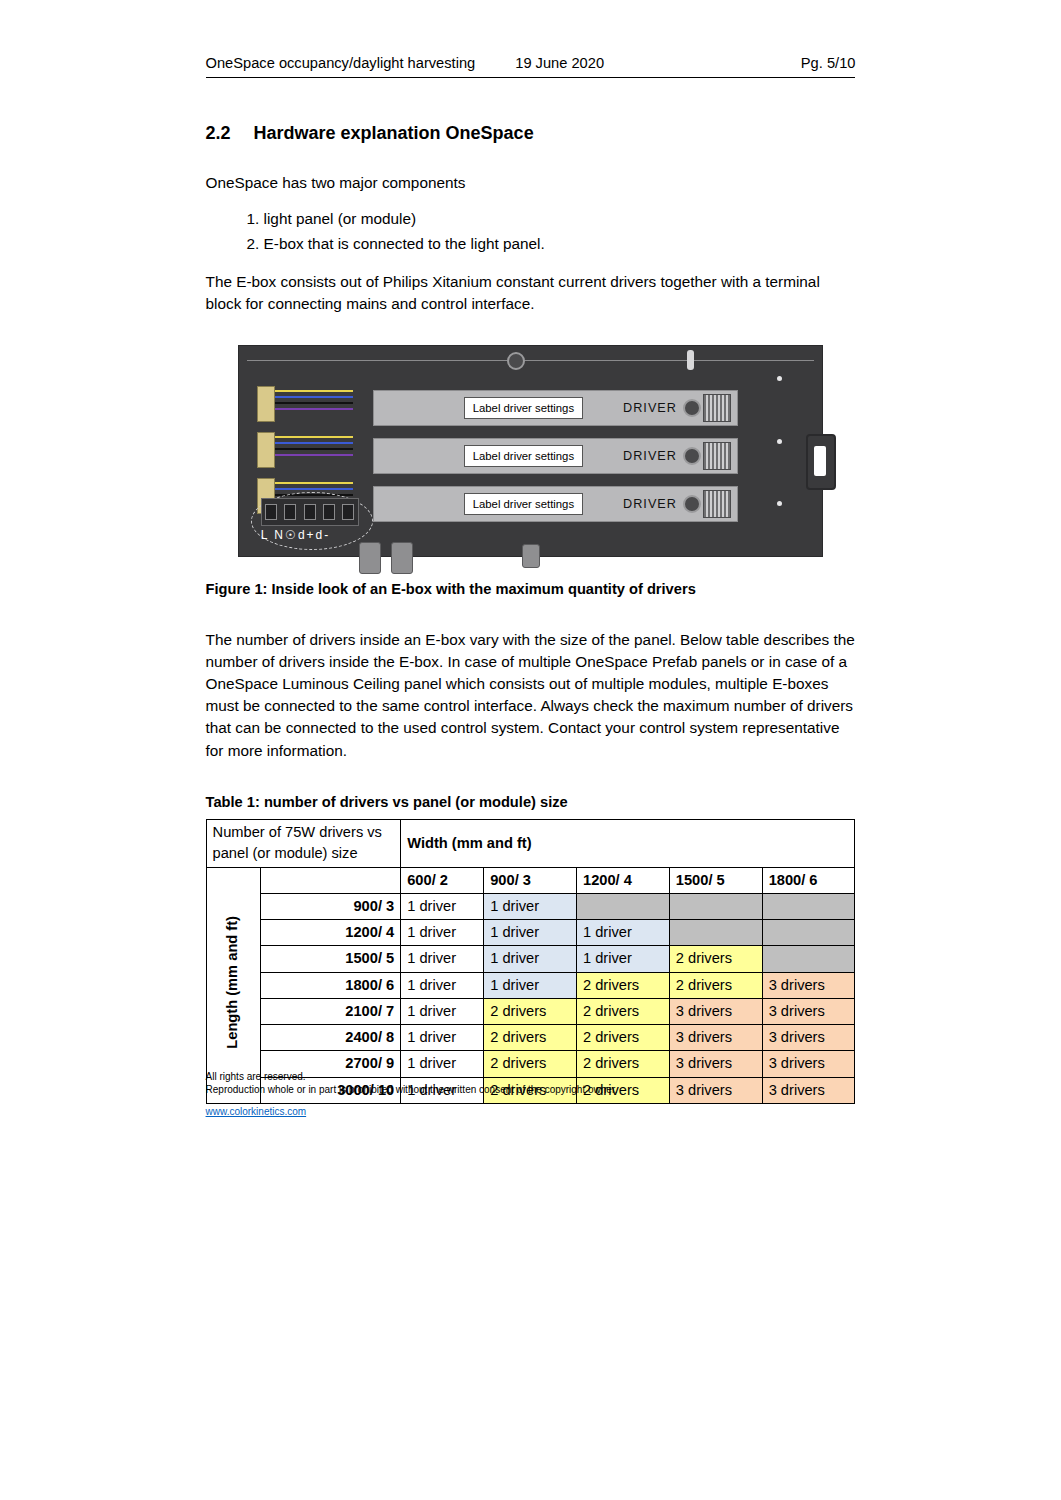OneSpace occupancy/daylight harvesting 19 June 2020 Pg. 5/10
2.2 Hardware explanation OneSpace
OneSpace has two major components
light panel (or module)
E-box that is connected to the light panel.
The E-box consists out of Philips Xitanium constant current drivers together with a terminal block for connecting mains and control interface.
Label driver settings DRIVER 3
Label driver settings DRIVER 2
Label driver settings DRIVER 1
L N☉d+d-
Figure 1: Inside look of an E-box with the maximum quantity of drivers
The number of drivers inside an E-box vary with the size of the panel. Below table describes the number of drivers inside the E-box. In case of multiple OneSpace Prefab panels or in case of a OneSpace Luminous Ceiling panel which consists out of multiple modules, multiple E-boxes must be connected to the same control interface. Always check the maximum number of drivers that can be connected to the used control system. Contact your control system representative for more information.
Table 1: number of drivers vs panel (or module) size
| Number of 75W drivers vs panel (or module) size | Width (mm and ft) |
| Length (mm and ft) | | 600/ 2 | 900/ 3 | 1200/ 4 | 1500/ 5 | 1800/ 6 |
| 900/ 3 | 1 driver | 1 driver | | | |
| 1200/ 4 | 1 driver | 1 driver | 1 driver | | |
| 1500/ 5 | 1 driver | 1 driver | 1 driver | 2 drivers | |
| 1800/ 6 | 1 driver | 1 driver | 2 drivers | 2 drivers | 3 drivers |
| 2100/ 7 | 1 driver | 2 drivers | 2 drivers | 3 drivers | 3 drivers |
| 2400/ 8 | 1 driver | 2 drivers | 2 drivers | 3 drivers | 3 drivers |
| 2700/ 9 | 1 driver | 2 drivers | 2 drivers | 3 drivers | 3 drivers |
| 3000/ 10 | 1 driver | 2 drivers | 2 drivers | 3 drivers | 3 drivers |
All rights are reserved.
Reproduction whole or in part is prohibited without the written consent of the copyright owner.
www.colorkinetics.com